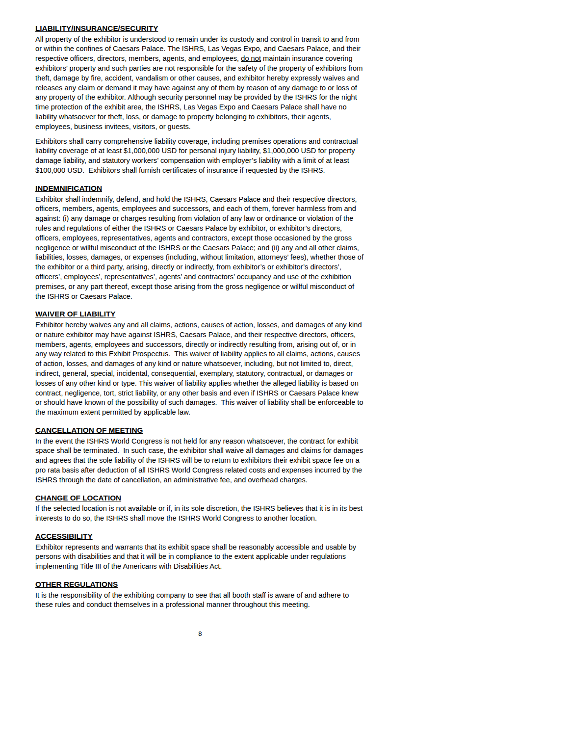Liability/Insurance/Security
All property of the exhibitor is understood to remain under its custody and control in transit to and from or within the confines of Caesars Palace. The ISHRS, Las Vegas Expo, and Caesars Palace, and their respective officers, directors, members, agents, and employees, do not maintain insurance covering exhibitors’ property and such parties are not responsible for the safety of the property of exhibitors from theft, damage by fire, accident, vandalism or other causes, and exhibitor hereby expressly waives and releases any claim or demand it may have against any of them by reason of any damage to or loss of any property of the exhibitor. Although security personnel may be provided by the ISHRS for the night time protection of the exhibit area, the ISHRS, Las Vegas Expo and Caesars Palace shall have no liability whatsoever for theft, loss, or damage to property belonging to exhibitors, their agents, employees, business invitees, visitors, or guests.
Exhibitors shall carry comprehensive liability coverage, including premises operations and contractual liability coverage of at least $1,000,000 USD for personal injury liability, $1,000,000 USD for property damage liability, and statutory workers’ compensation with employer’s liability with a limit of at least $100,000 USD. Exhibitors shall furnish certificates of insurance if requested by the ISHRS.
Indemnification
Exhibitor shall indemnify, defend, and hold the ISHRS, Caesars Palace and their respective directors, officers, members, agents, employees and successors, and each of them, forever harmless from and against: (i) any damage or charges resulting from violation of any law or ordinance or violation of the rules and regulations of either the ISHRS or Caesars Palace by exhibitor, or exhibitor’s directors, officers, employees, representatives, agents and contractors, except those occasioned by the gross negligence or willful misconduct of the ISHRS or the Caesars Palace; and (ii) any and all other claims, liabilities, losses, damages, or expenses (including, without limitation, attorneys’ fees), whether those of the exhibitor or a third party, arising, directly or indirectly, from exhibitor’s or exhibitor’s directors’, officers’, employees’, representatives’, agents’ and contractors’ occupancy and use of the exhibition premises, or any part thereof, except those arising from the gross negligence or willful misconduct of the ISHRS or Caesars Palace.
Waiver of Liability
Exhibitor hereby waives any and all claims, actions, causes of action, losses, and damages of any kind or nature exhibitor may have against ISHRS, Caesars Palace, and their respective directors, officers, members, agents, employees and successors, directly or indirectly resulting from, arising out of, or in any way related to this Exhibit Prospectus. This waiver of liability applies to all claims, actions, causes of action, losses, and damages of any kind or nature whatsoever, including, but not limited to, direct, indirect, general, special, incidental, consequential, exemplary, statutory, contractual, or damages or losses of any other kind or type. This waiver of liability applies whether the alleged liability is based on contract, negligence, tort, strict liability, or any other basis and even if ISHRS or Caesars Palace knew or should have known of the possibility of such damages. This waiver of liability shall be enforceable to the maximum extent permitted by applicable law.
Cancellation of Meeting
In the event the ISHRS World Congress is not held for any reason whatsoever, the contract for exhibit space shall be terminated. In such case, the exhibitor shall waive all damages and claims for damages and agrees that the sole liability of the ISHRS will be to return to exhibitors their exhibit space fee on a pro rata basis after deduction of all ISHRS World Congress related costs and expenses incurred by the ISHRS through the date of cancellation, an administrative fee, and overhead charges.
Change of Location
If the selected location is not available or if, in its sole discretion, the ISHRS believes that it is in its best interests to do so, the ISHRS shall move the ISHRS World Congress to another location.
Accessibility
Exhibitor represents and warrants that its exhibit space shall be reasonably accessible and usable by persons with disabilities and that it will be in compliance to the extent applicable under regulations implementing Title III of the Americans with Disabilities Act.
Other Regulations
It is the responsibility of the exhibiting company to see that all booth staff is aware of and adhere to these rules and conduct themselves in a professional manner throughout this meeting.
8